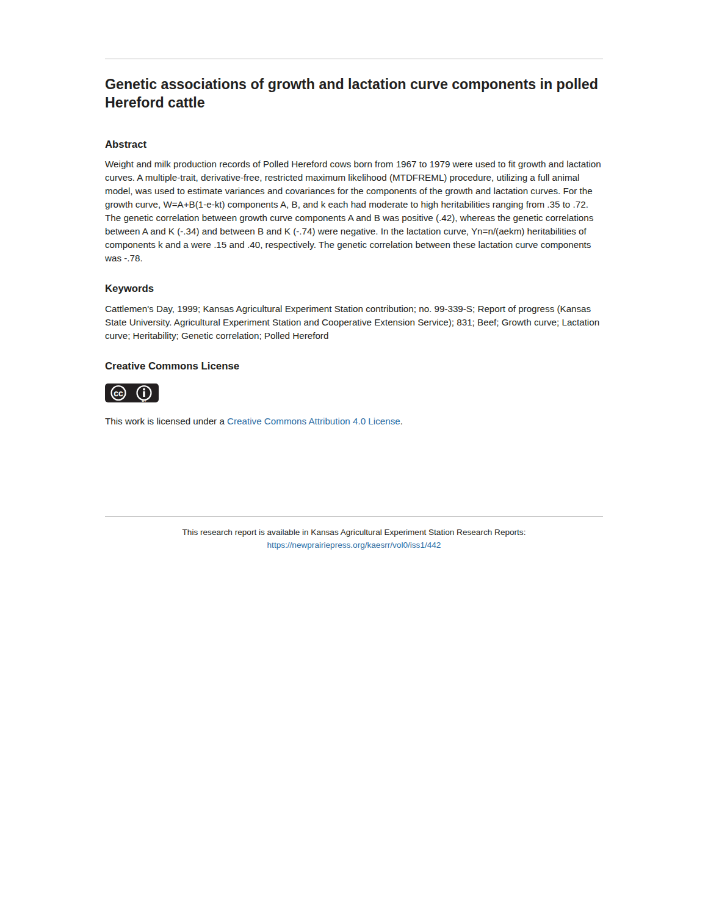Genetic associations of growth and lactation curve components in polled Hereford cattle
Abstract
Weight and milk production records of Polled Hereford cows born from 1967 to 1979 were used to fit growth and lactation curves. A multiple-trait, derivative-free, restricted maximum likelihood (MTDFREML) procedure, utilizing a full animal model, was used to estimate variances and covariances for the components of the growth and lactation curves. For the growth curve, W=A+B(1-e-kt) components A, B, and k each had moderate to high heritabilities ranging from .35 to .72. The genetic correlation between growth curve components A and B was positive (.42), whereas the genetic correlations between A and K (-.34) and between B and K (-.74) were negative. In the lactation curve, Yn=n/(aekm) heritabilities of components k and a were .15 and .40, respectively. The genetic correlation between these lactation curve components was -.78.
Keywords
Cattlemen's Day, 1999; Kansas Agricultural Experiment Station contribution; no. 99-339-S; Report of progress (Kansas State University. Agricultural Experiment Station and Cooperative Extension Service); 831; Beef; Growth curve; Lactation curve; Heritability; Genetic correlation; Polled Hereford
Creative Commons License
cc BY
This work is licensed under a Creative Commons Attribution 4.0 License.
This research report is available in Kansas Agricultural Experiment Station Research Reports:
https://newprairiepress.org/kaesrr/vol0/iss1/442